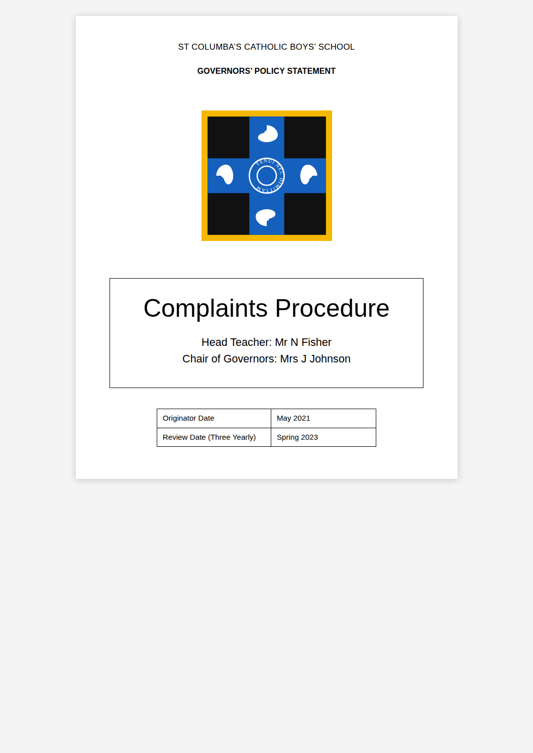ST COLUMBA’S CATHOLIC BOYS’ SCHOOL
GOVERNORS’ POLICY STATEMENT
School crest of St Columba's Catholic Boys' School A gold-bordered square containing a blue cross on a black field, with four white doves, one in each arm of the cross, and the motto TENUI NEC DIMITTAM in a central blue roundel. TENUI NEC DIMITTAM
Complaints Procedure
Head Teacher: Mr N Fisher
Chair of Governors: Mrs J Johnson
| Originator Date | May 2021 |
| Review Date (Three Yearly) | Spring 2023 |